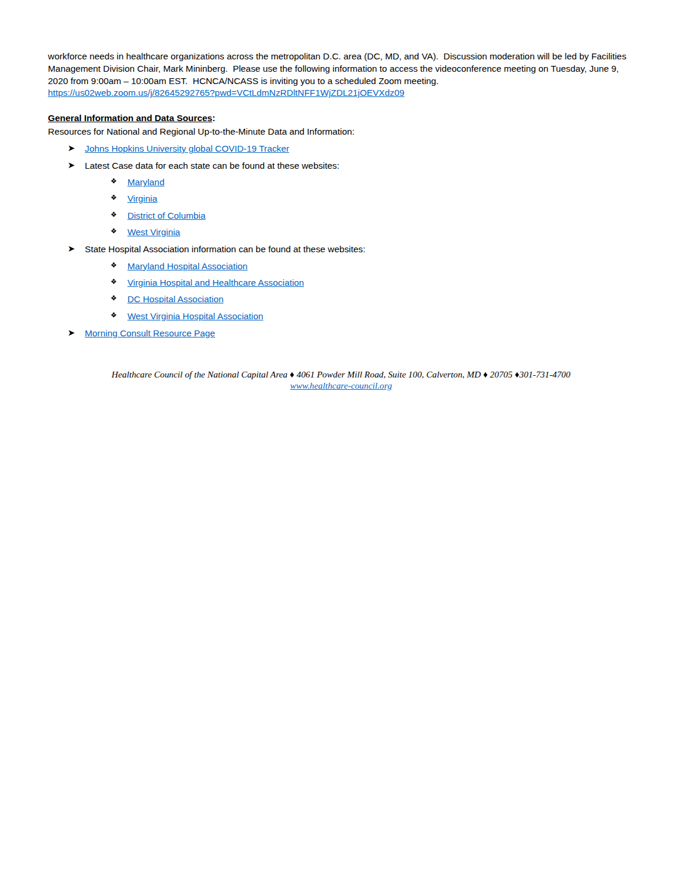workforce needs in healthcare organizations across the metropolitan D.C. area (DC, MD, and VA). Discussion moderation will be led by Facilities Management Division Chair, Mark Mininberg. Please use the following information to access the videoconference meeting on Tuesday, June 9, 2020 from 9:00am – 10:00am EST. HCNCA/NCASS is inviting you to a scheduled Zoom meeting.
https://us02web.zoom.us/j/82645292765?pwd=VCtLdmNzRDltNFF1WjZDL21jOEVXdz09
General Information and Data Sources:
Resources for National and Regional Up-to-the-Minute Data and Information:
Johns Hopkins University global COVID-19 Tracker
Latest Case data for each state can be found at these websites:
Maryland
Virginia
District of Columbia
West Virginia
State Hospital Association information can be found at these websites:
Maryland Hospital Association
Virginia Hospital and Healthcare Association
DC Hospital Association
West Virginia Hospital Association
Morning Consult Resource Page
Healthcare Council of the National Capital Area ♦ 4061 Powder Mill Road, Suite 100, Calverton, MD ♦ 20705 ♦301-731-4700
www.healthcare-council.org